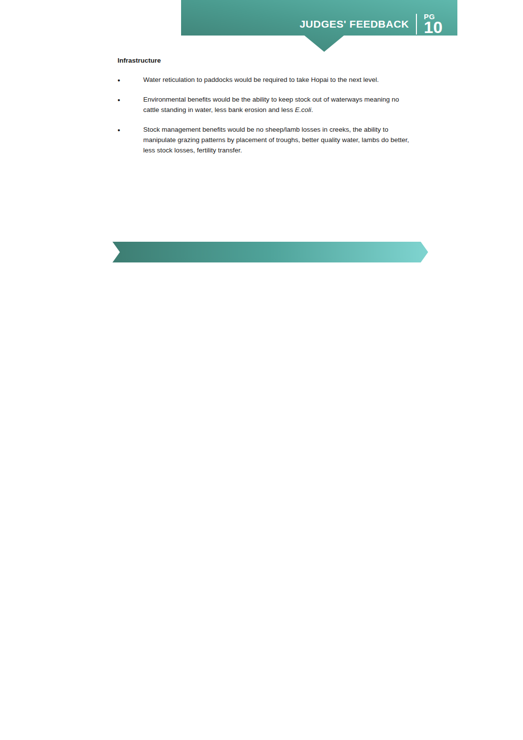JUDGES' FEEDBACK
PG 10
Infrastructure
Water reticulation to paddocks would be required to take Hopai to the next level.
Environmental benefits would be the ability to keep stock out of waterways meaning no cattle standing in water, less bank erosion and less E.coli.
Stock management benefits would be no sheep/lamb losses in creeks, the ability to manipulate grazing patterns by placement of troughs, better quality water, lambs do better, less stock losses, fertility transfer.